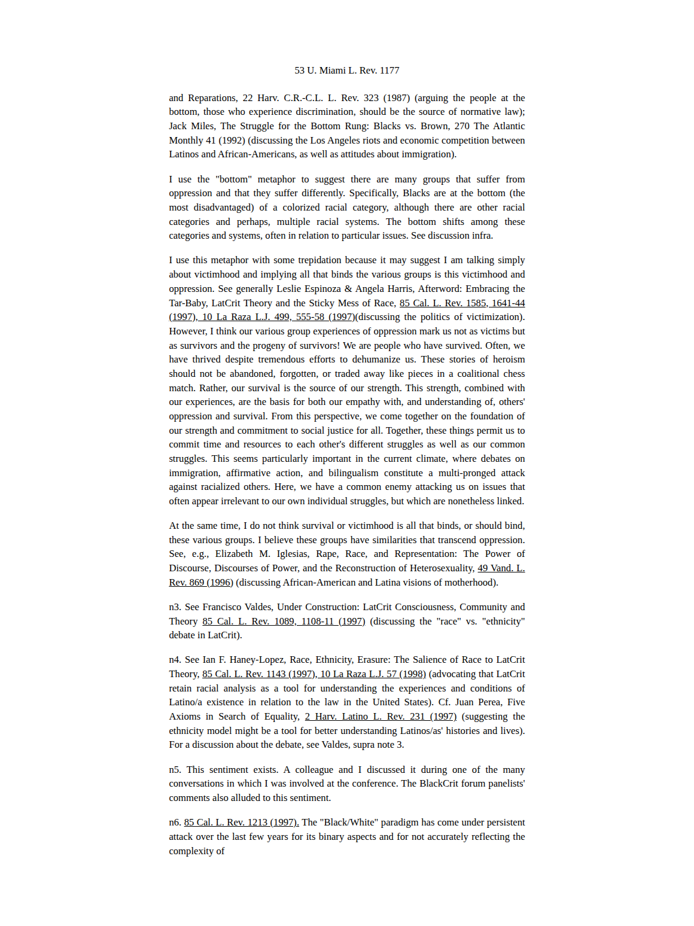53 U. Miami L. Rev. 1177
and Reparations, 22 Harv. C.R.-C.L. L. Rev. 323 (1987) (arguing the people at the bottom, those who experience discrimination, should be the source of normative law); Jack Miles, The Struggle for the Bottom Rung: Blacks vs. Brown, 270 The Atlantic Monthly 41 (1992) (discussing the Los Angeles riots and economic competition between Latinos and African-Americans, as well as attitudes about immigration).
I use the "bottom" metaphor to suggest there are many groups that suffer from oppression and that they suffer differently. Specifically, Blacks are at the bottom (the most disadvantaged) of a colorized racial category, although there are other racial categories and perhaps, multiple racial systems. The bottom shifts among these categories and systems, often in relation to particular issues. See discussion infra.
I use this metaphor with some trepidation because it may suggest I am talking simply about victimhood and implying all that binds the various groups is this victimhood and oppression. See generally Leslie Espinoza & Angela Harris, Afterword: Embracing the Tar-Baby, LatCrit Theory and the Sticky Mess of Race, 85 Cal. L. Rev. 1585, 1641-44 (1997), 10 La Raza L.J. 499, 555-58 (1997)(discussing the politics of victimization). However, I think our various group experiences of oppression mark us not as victims but as survivors and the progeny of survivors! We are people who have survived. Often, we have thrived despite tremendous efforts to dehumanize us. These stories of heroism should not be abandoned, forgotten, or traded away like pieces in a coalitional chess match. Rather, our survival is the source of our strength. This strength, combined with our experiences, are the basis for both our empathy with, and understanding of, others' oppression and survival. From this perspective, we come together on the foundation of our strength and commitment to social justice for all. Together, these things permit us to commit time and resources to each other's different struggles as well as our common struggles. This seems particularly important in the current climate, where debates on immigration, affirmative action, and bilingualism constitute a multi-pronged attack against racialized others. Here, we have a common enemy attacking us on issues that often appear irrelevant to our own individual struggles, but which are nonetheless linked.
At the same time, I do not think survival or victimhood is all that binds, or should bind, these various groups. I believe these groups have similarities that transcend oppression. See, e.g., Elizabeth M. Iglesias, Rape, Race, and Representation: The Power of Discourse, Discourses of Power, and the Reconstruction of Heterosexuality, 49 Vand. L. Rev. 869 (1996) (discussing African-American and Latina visions of motherhood).
n3. See Francisco Valdes, Under Construction: LatCrit Consciousness, Community and Theory 85 Cal. L. Rev. 1089, 1108-11 (1997) (discussing the "race" vs. "ethnicity" debate in LatCrit).
n4. See Ian F. Haney-Lopez, Race, Ethnicity, Erasure: The Salience of Race to LatCrit Theory, 85 Cal. L. Rev. 1143 (1997), 10 La Raza L.J. 57 (1998) (advocating that LatCrit retain racial analysis as a tool for understanding the experiences and conditions of Latino/a existence in relation to the law in the United States). Cf. Juan Perea, Five Axioms in Search of Equality, 2 Harv. Latino L. Rev. 231 (1997) (suggesting the ethnicity model might be a tool for better understanding Latinos/as' histories and lives). For a discussion about the debate, see Valdes, supra note 3.
n5. This sentiment exists. A colleague and I discussed it during one of the many conversations in which I was involved at the conference. The BlackCrit forum panelists' comments also alluded to this sentiment.
n6. 85 Cal. L. Rev. 1213 (1997). The "Black/White" paradigm has come under persistent attack over the last few years for its binary aspects and for not accurately reflecting the complexity of